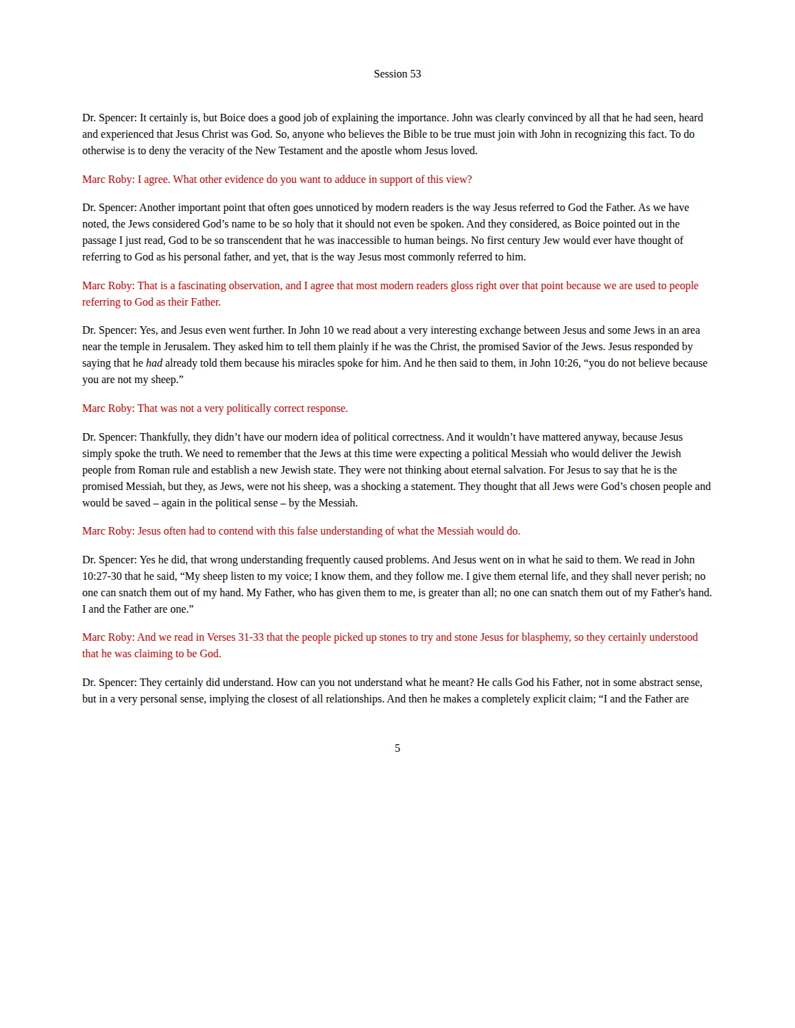Session 53
Dr. Spencer: It certainly is, but Boice does a good job of explaining the importance. John was clearly convinced by all that he had seen, heard and experienced that Jesus Christ was God. So, anyone who believes the Bible to be true must join with John in recognizing this fact. To do otherwise is to deny the veracity of the New Testament and the apostle whom Jesus loved.
Marc Roby: I agree. What other evidence do you want to adduce in support of this view?
Dr. Spencer: Another important point that often goes unnoticed by modern readers is the way Jesus referred to God the Father. As we have noted, the Jews considered God’s name to be so holy that it should not even be spoken. And they considered, as Boice pointed out in the passage I just read, God to be so transcendent that he was inaccessible to human beings. No first century Jew would ever have thought of referring to God as his personal father, and yet, that is the way Jesus most commonly referred to him.
Marc Roby: That is a fascinating observation, and I agree that most modern readers gloss right over that point because we are used to people referring to God as their Father.
Dr. Spencer: Yes, and Jesus even went further. In John 10 we read about a very interesting exchange between Jesus and some Jews in an area near the temple in Jerusalem. They asked him to tell them plainly if he was the Christ, the promised Savior of the Jews. Jesus responded by saying that he had already told them because his miracles spoke for him. And he then said to them, in John 10:26, “you do not believe because you are not my sheep.”
Marc Roby: That was not a very politically correct response.
Dr. Spencer: Thankfully, they didn’t have our modern idea of political correctness. And it wouldn’t have mattered anyway, because Jesus simply spoke the truth. We need to remember that the Jews at this time were expecting a political Messiah who would deliver the Jewish people from Roman rule and establish a new Jewish state. They were not thinking about eternal salvation. For Jesus to say that he is the promised Messiah, but they, as Jews, were not his sheep, was a shocking a statement. They thought that all Jews were God’s chosen people and would be saved – again in the political sense – by the Messiah.
Marc Roby: Jesus often had to contend with this false understanding of what the Messiah would do.
Dr. Spencer: Yes he did, that wrong understanding frequently caused problems. And Jesus went on in what he said to them. We read in John 10:27-30 that he said, “My sheep listen to my voice; I know them, and they follow me. I give them eternal life, and they shall never perish; no one can snatch them out of my hand. My Father, who has given them to me, is greater than all; no one can snatch them out of my Father's hand. I and the Father are one.”
Marc Roby: And we read in Verses 31-33 that the people picked up stones to try and stone Jesus for blasphemy, so they certainly understood that he was claiming to be God.
Dr. Spencer: They certainly did understand. How can you not understand what he meant? He calls God his Father, not in some abstract sense, but in a very personal sense, implying the closest of all relationships. And then he makes a completely explicit claim; “I and the Father are
5